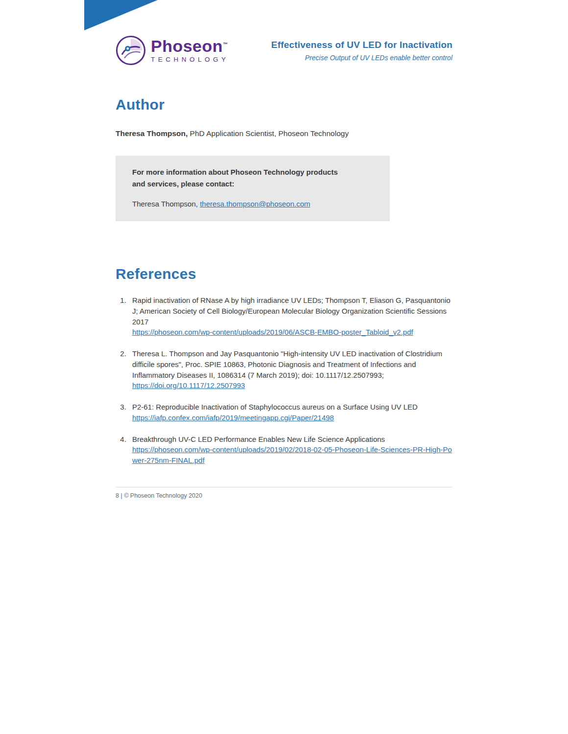Phoseon™
TECHNOLOGY
Effectiveness of UV LED for Inactivation
Precise Output of UV LEDs enable better control
Author
Theresa Thompson, PhD Application Scientist, Phoseon Technology
For more information about Phoseon Technology products
and services, please contact:
Theresa Thompson, theresa.thompson@phoseon.com
References
Rapid inactivation of RNase A by high irradiance UV LEDs; Thompson T, Eliason G, Pasquantonio J; American Society of Cell Biology/European Molecular Biology Organization Scientific Sessions 2017 https://phoseon.com/wp-content/uploads/2019/06/ASCB-EMBO-poster_Tabloid_v2.pdf
Theresa L. Thompson and Jay Pasquantonio "High-intensity UV LED inactivation of Clostridium difficile spores", Proc. SPIE 10863, Photonic Diagnosis and Treatment of Infections and Inflammatory Diseases II, 1086314 (7 March 2019); doi: 10.1117/12.2507993; https://doi.org/10.1117/12.2507993
P2-61: Reproducible Inactivation of Staphylococcus aureus on a Surface Using UV LED https://iafp.confex.com/iafp/2019/meetingapp.cgi/Paper/21498
Breakthrough UV-C LED Performance Enables New Life Science Applications https://phoseon.com/wp-content/uploads/2019/02/2018-02-05-Phoseon-Life-Sciences-PR-High-Power-275nm-FINAL.pdf
8 | © Phoseon Technology 2020